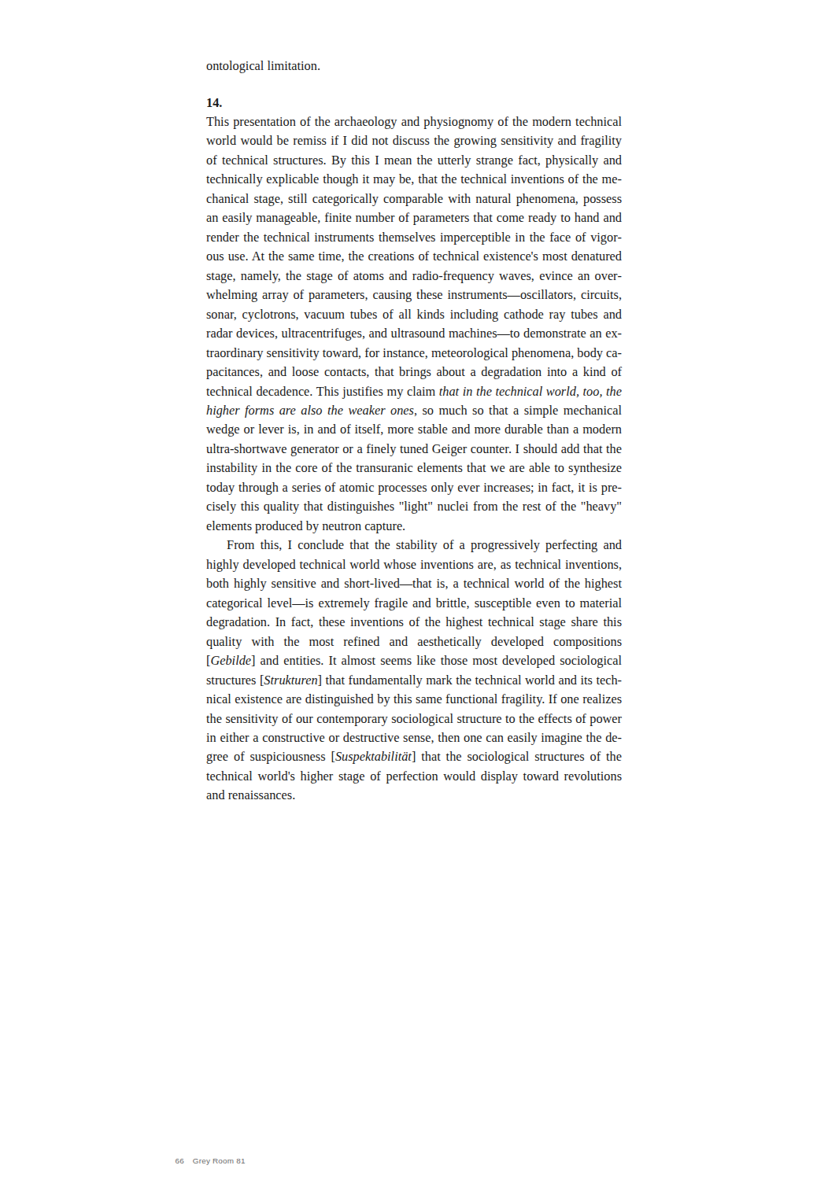ontological limitation.
14.
This presentation of the archaeology and physiognomy of the modern technical world would be remiss if I did not discuss the growing sensitivity and fragility of technical structures. By this I mean the utterly strange fact, physically and technically explicable though it may be, that the technical inventions of the mechanical stage, still categorically comparable with natural phenomena, possess an easily manageable, finite number of parameters that come ready to hand and render the technical instruments themselves imperceptible in the face of vigorous use. At the same time, the creations of technical existence's most denatured stage, namely, the stage of atoms and radio-frequency waves, evince an overwhelming array of parameters, causing these instruments—oscillators, circuits, sonar, cyclotrons, vacuum tubes of all kinds including cathode ray tubes and radar devices, ultracentrifuges, and ultrasound machines—to demonstrate an extraordinary sensitivity toward, for instance, meteorological phenomena, body capacitances, and loose contacts, that brings about a degradation into a kind of technical decadence. This justifies my claim that in the technical world, too, the higher forms are also the weaker ones, so much so that a simple mechanical wedge or lever is, in and of itself, more stable and more durable than a modern ultra-shortwave generator or a finely tuned Geiger counter. I should add that the instability in the core of the transuranic elements that we are able to synthesize today through a series of atomic processes only ever increases; in fact, it is precisely this quality that distinguishes "light" nuclei from the rest of the "heavy" elements produced by neutron capture.
From this, I conclude that the stability of a progressively perfecting and highly developed technical world whose inventions are, as technical inventions, both highly sensitive and short-lived—that is, a technical world of the highest categorical level—is extremely fragile and brittle, susceptible even to material degradation. In fact, these inventions of the highest technical stage share this quality with the most refined and aesthetically developed compositions [Gebilde] and entities. It almost seems like those most developed sociological structures [Strukturen] that fundamentally mark the technical world and its technical existence are distinguished by this same functional fragility. If one realizes the sensitivity of our contemporary sociological structure to the effects of power in either a constructive or destructive sense, then one can easily imagine the degree of suspiciousness [Suspektabilität] that the sociological structures of the technical world's higher stage of perfection would display toward revolutions and renaissances.
66 Grey Room 81